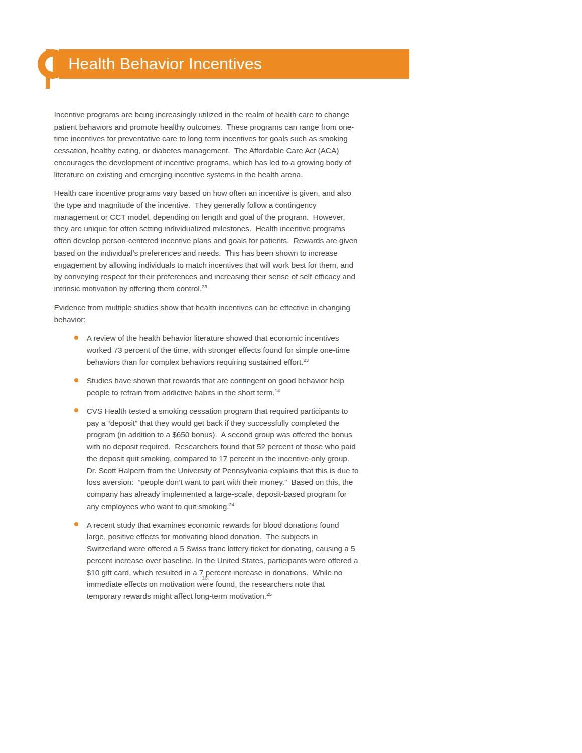Health Behavior Incentives
Incentive programs are being increasingly utilized in the realm of health care to change patient behaviors and promote healthy outcomes. These programs can range from one-time incentives for preventative care to long-term incentives for goals such as smoking cessation, healthy eating, or diabetes management. The Affordable Care Act (ACA) encourages the development of incentive programs, which has led to a growing body of literature on existing and emerging incentive systems in the health arena.
Health care incentive programs vary based on how often an incentive is given, and also the type and magnitude of the incentive. They generally follow a contingency management or CCT model, depending on length and goal of the program. However, they are unique for often setting individualized milestones. Health incentive programs often develop person-centered incentive plans and goals for patients. Rewards are given based on the individual’s preferences and needs. This has been shown to increase engagement by allowing individuals to match incentives that will work best for them, and by conveying respect for their preferences and increasing their sense of self-efficacy and intrinsic motivation by offering them control.23
Evidence from multiple studies show that health incentives can be effective in changing behavior:
A review of the health behavior literature showed that economic incentives worked 73 percent of the time, with stronger effects found for simple one-time behaviors than for complex behaviors requiring sustained effort.23
Studies have shown that rewards that are contingent on good behavior help people to refrain from addictive habits in the short term.14
CVS Health tested a smoking cessation program that required participants to pay a “deposit” that they would get back if they successfully completed the program (in addition to a $650 bonus). A second group was offered the bonus with no deposit required. Researchers found that 52 percent of those who paid the deposit quit smoking, compared to 17 percent in the incentive-only group. Dr. Scott Halpern from the University of Pennsylvania explains that this is due to loss aversion: “people don’t want to part with their money.” Based on this, the company has already implemented a large-scale, deposit-based program for any employees who want to quit smoking.24
A recent study that examines economic rewards for blood donations found large, positive effects for motivating blood donation. The subjects in Switzerland were offered a 5 Swiss franc lottery ticket for donating, causing a 5 percent increase over baseline. In the United States, participants were offered a $10 gift card, which resulted in a 7 percent increase in donations. While no immediate effects on motivation were found, the researchers note that temporary rewards might affect long-term motivation.25
18